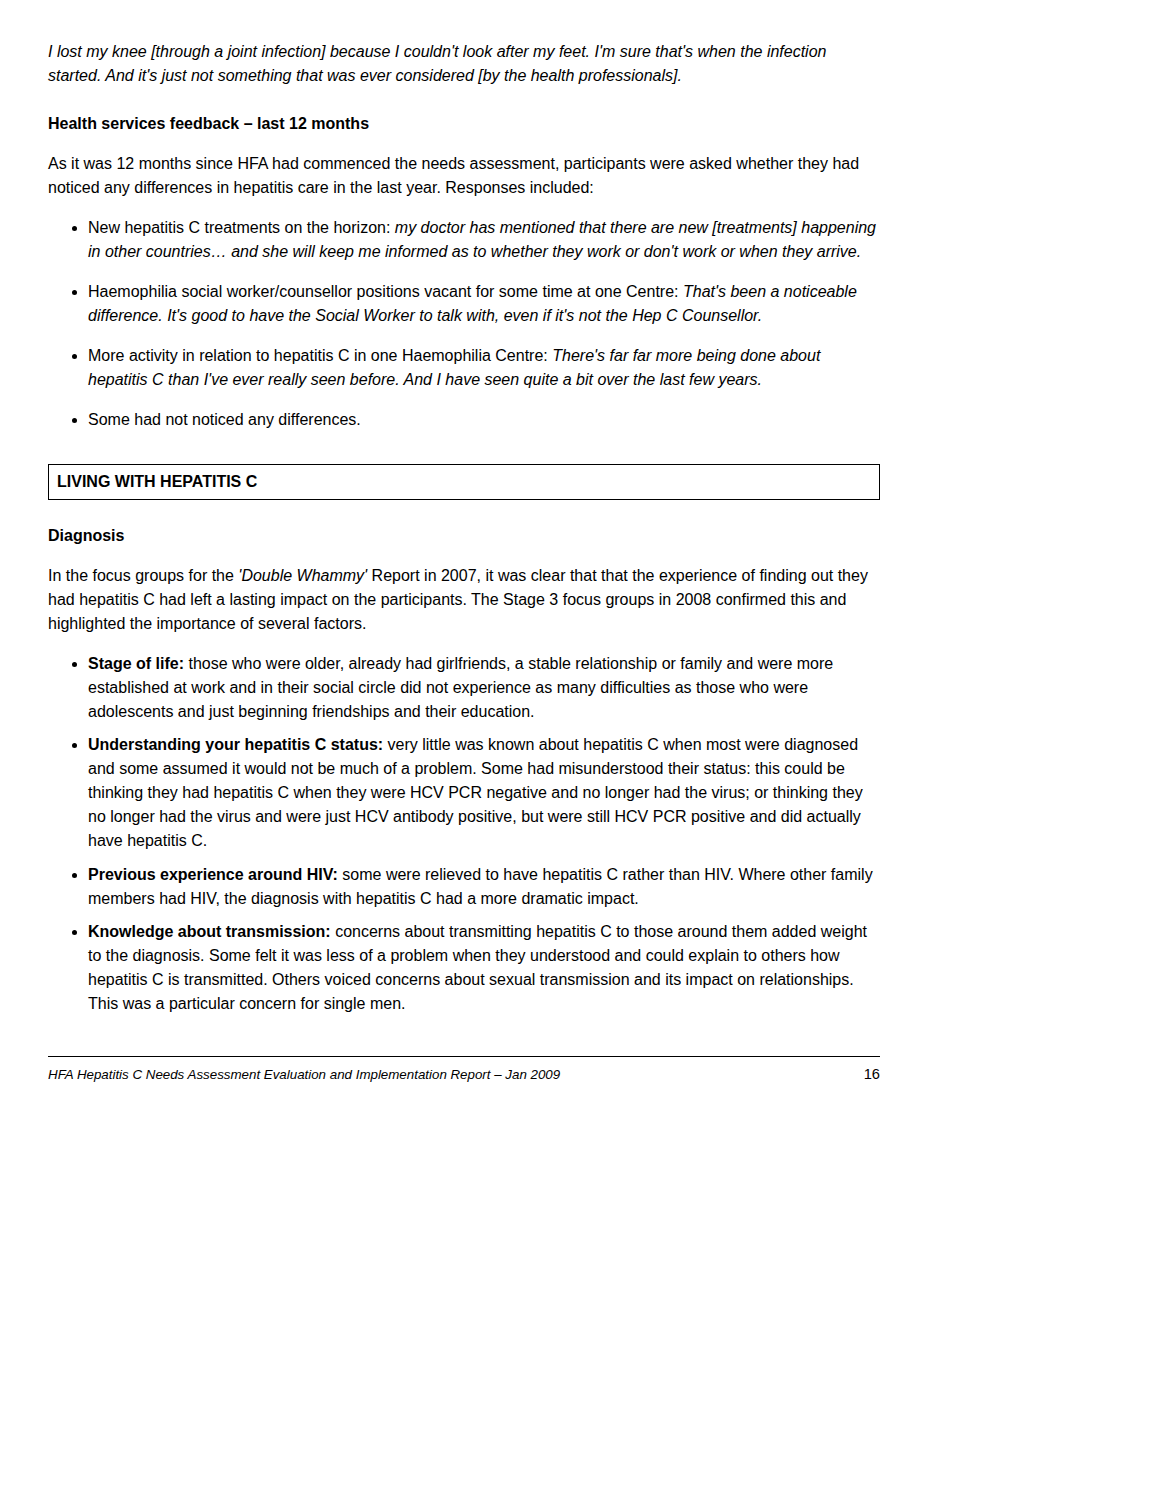I lost my knee [through a joint infection] because I couldn't look after my feet. I'm sure that's when the infection started. And it's just not something that was ever considered [by the health professionals].
Health services feedback – last 12 months
As it was 12 months since HFA had commenced the needs assessment, participants were asked whether they had noticed any differences in hepatitis care in the last year. Responses included:
New hepatitis C treatments on the horizon: my doctor has mentioned that there are new [treatments] happening in other countries… and she will keep me informed as to whether they work or don't work or when they arrive.
Haemophilia social worker/counsellor positions vacant for some time at one Centre: That's been a noticeable difference. It's good to have the Social Worker to talk with, even if it's not the Hep C Counsellor.
More activity in relation to hepatitis C in one Haemophilia Centre: There's far far more being done about hepatitis C than I've ever really seen before. And I have seen quite a bit over the last few years.
Some had not noticed any differences.
LIVING WITH HEPATITIS C
Diagnosis
In the focus groups for the 'Double Whammy' Report in 2007, it was clear that that the experience of finding out they had hepatitis C had left a lasting impact on the participants. The Stage 3 focus groups in 2008 confirmed this and highlighted the importance of several factors.
Stage of life: those who were older, already had girlfriends, a stable relationship or family and were more established at work and in their social circle did not experience as many difficulties as those who were adolescents and just beginning friendships and their education.
Understanding your hepatitis C status: very little was known about hepatitis C when most were diagnosed and some assumed it would not be much of a problem. Some had misunderstood their status: this could be thinking they had hepatitis C when they were HCV PCR negative and no longer had the virus; or thinking they no longer had the virus and were just HCV antibody positive, but were still HCV PCR positive and did actually have hepatitis C.
Previous experience around HIV: some were relieved to have hepatitis C rather than HIV. Where other family members had HIV, the diagnosis with hepatitis C had a more dramatic impact.
Knowledge about transmission: concerns about transmitting hepatitis C to those around them added weight to the diagnosis. Some felt it was less of a problem when they understood and could explain to others how hepatitis C is transmitted. Others voiced concerns about sexual transmission and its impact on relationships. This was a particular concern for single men.
HFA Hepatitis C Needs Assessment Evaluation and Implementation Report – Jan 2009 16